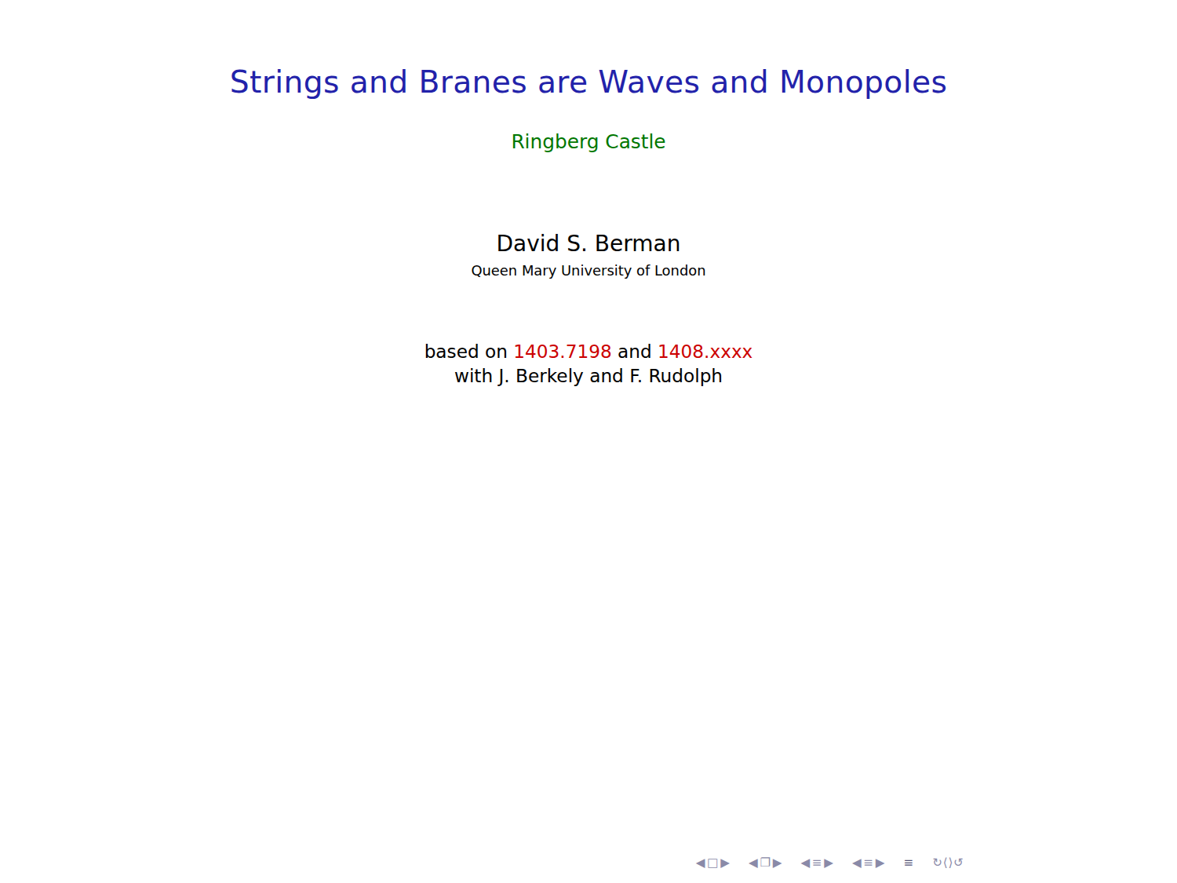Strings and Branes are Waves and Monopoles
Ringberg Castle
David S. Berman
Queen Mary University of London
based on 1403.7198 and 1408.xxxx
with J. Berkely and F. Rudolph
◀□▶ ◀❐▶ ◀≡▶ ◀≡▶ ≡ ↻⟨⟩↺